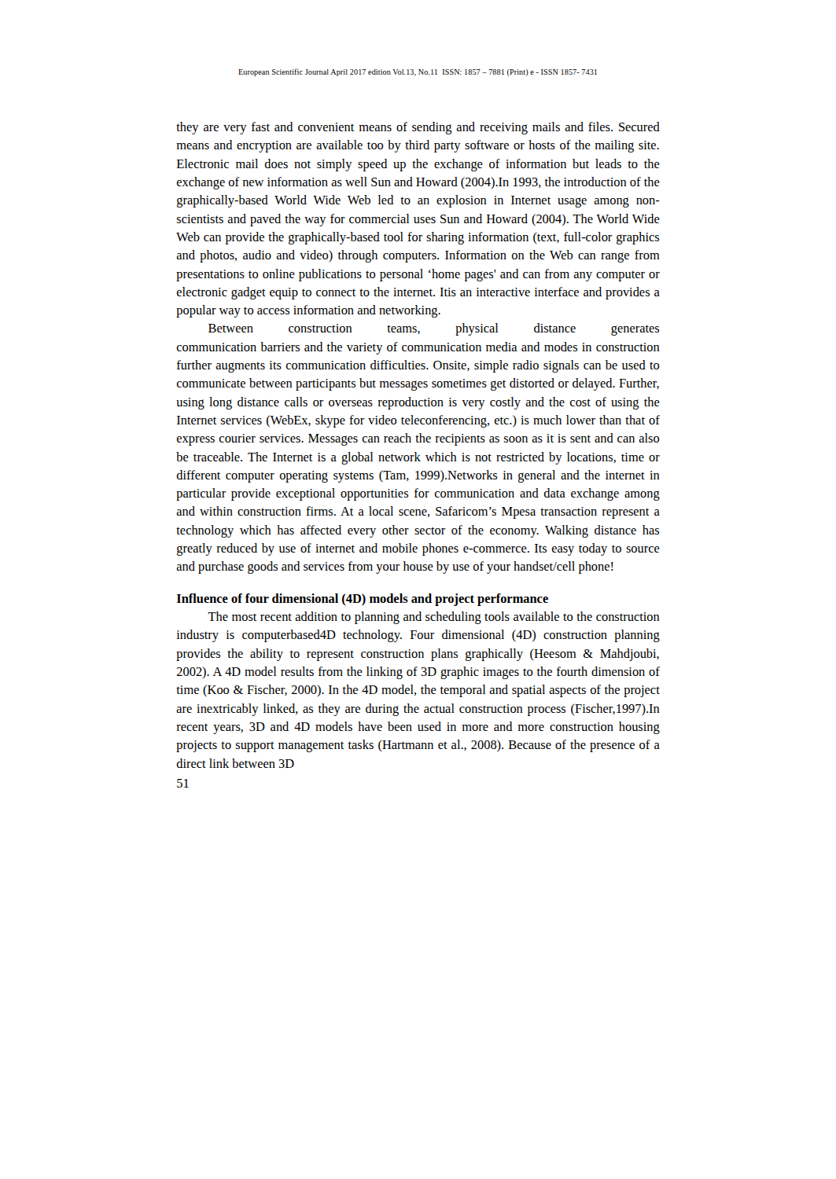European Scientific Journal April 2017 edition Vol.13, No.11 ISSN: 1857 – 7881 (Print) e - ISSN 1857- 7431
they are very fast and convenient means of sending and receiving mails and files. Secured means and encryption are available too by third party software or hosts of the mailing site. Electronic mail does not simply speed up the exchange of information but leads to the exchange of new information as well Sun and Howard (2004).In 1993, the introduction of the graphically-based World Wide Web led to an explosion in Internet usage among non-scientists and paved the way for commercial uses Sun and Howard (2004). The World Wide Web can provide the graphically-based tool for sharing information (text, full-color graphics and photos, audio and video) through computers. Information on the Web can range from presentations to online publications to personal ‘home pages' and can from any computer or electronic gadget equip to connect to the internet. Itis an interactive interface and provides a popular way to access information and networking.
Between construction teams, physical distance generates communication barriers and the variety of communication media and modes in construction further augments its communication difficulties. Onsite, simple radio signals can be used to communicate between participants but messages sometimes get distorted or delayed. Further, using long distance calls or overseas reproduction is very costly and the cost of using the Internet services (WebEx, skype for video teleconferencing, etc.) is much lower than that of express courier services. Messages can reach the recipients as soon as it is sent and can also be traceable. The Internet is a global network which is not restricted by locations, time or different computer operating systems (Tam, 1999).Networks in general and the internet in particular provide exceptional opportunities for communication and data exchange among and within construction firms. At a local scene, Safaricom’s Mpesa transaction represent a technology which has affected every other sector of the economy. Walking distance has greatly reduced by use of internet and mobile phones e-commerce. Its easy today to source and purchase goods and services from your house by use of your handset/cell phone!
Influence of four dimensional (4D) models and project performance
The most recent addition to planning and scheduling tools available to the construction industry is computerbased4D technology. Four dimensional (4D) construction planning provides the ability to represent construction plans graphically (Heesom & Mahdjoubi, 2002). A 4D model results from the linking of 3D graphic images to the fourth dimension of time (Koo & Fischer, 2000). In the 4D model, the temporal and spatial aspects of the project are inextricably linked, as they are during the actual construction process (Fischer,1997).In recent years, 3D and 4D models have been used in more and more construction housing projects to support management tasks (Hartmann et al., 2008). Because of the presence of a direct link between 3D
51